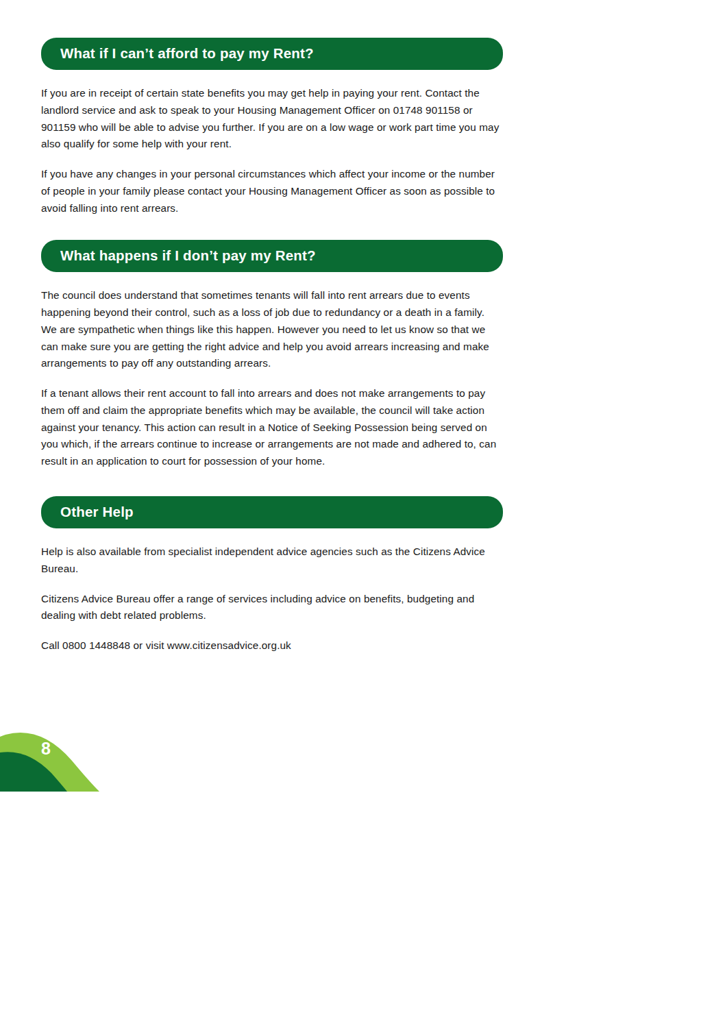What if I can’t afford to pay my Rent?
If you are in receipt of certain state benefits you may get help in paying your rent. Contact the landlord service and ask to speak to your Housing Management Officer on 01748 901158 or 901159 who will be able to advise you further. If you are on a low wage or work part time you may also qualify for some help with your rent.
If you have any changes in your personal circumstances which affect your income or the number of people in your family please contact your Housing Management Officer as soon as possible to avoid falling into rent arrears.
What happens if I don’t pay my Rent?
The council does understand that sometimes tenants will fall into rent arrears due to events happening beyond their control, such as a loss of job due to redundancy or a death in a family. We are sympathetic when things like this happen. However you need to let us know so that we can make sure you are getting the right advice and help you avoid arrears increasing and make arrangements to pay off any outstanding arrears.
If a tenant allows their rent account to fall into arrears and does not make arrangements to pay them off and claim the appropriate benefits which may be available, the council will take action against your tenancy. This action can result in a Notice of Seeking Possession being served on you which, if the arrears continue to increase or arrangements are not made and adhered to, can result in an application to court for possession of your home.
Other Help
Help is also available from specialist independent advice agencies such as the Citizens Advice Bureau.
Citizens Advice Bureau offer a range of services including advice on benefits, budgeting and dealing with debt related problems.
Call 0800 1448848 or visit www.citizensadvice.org.uk
8